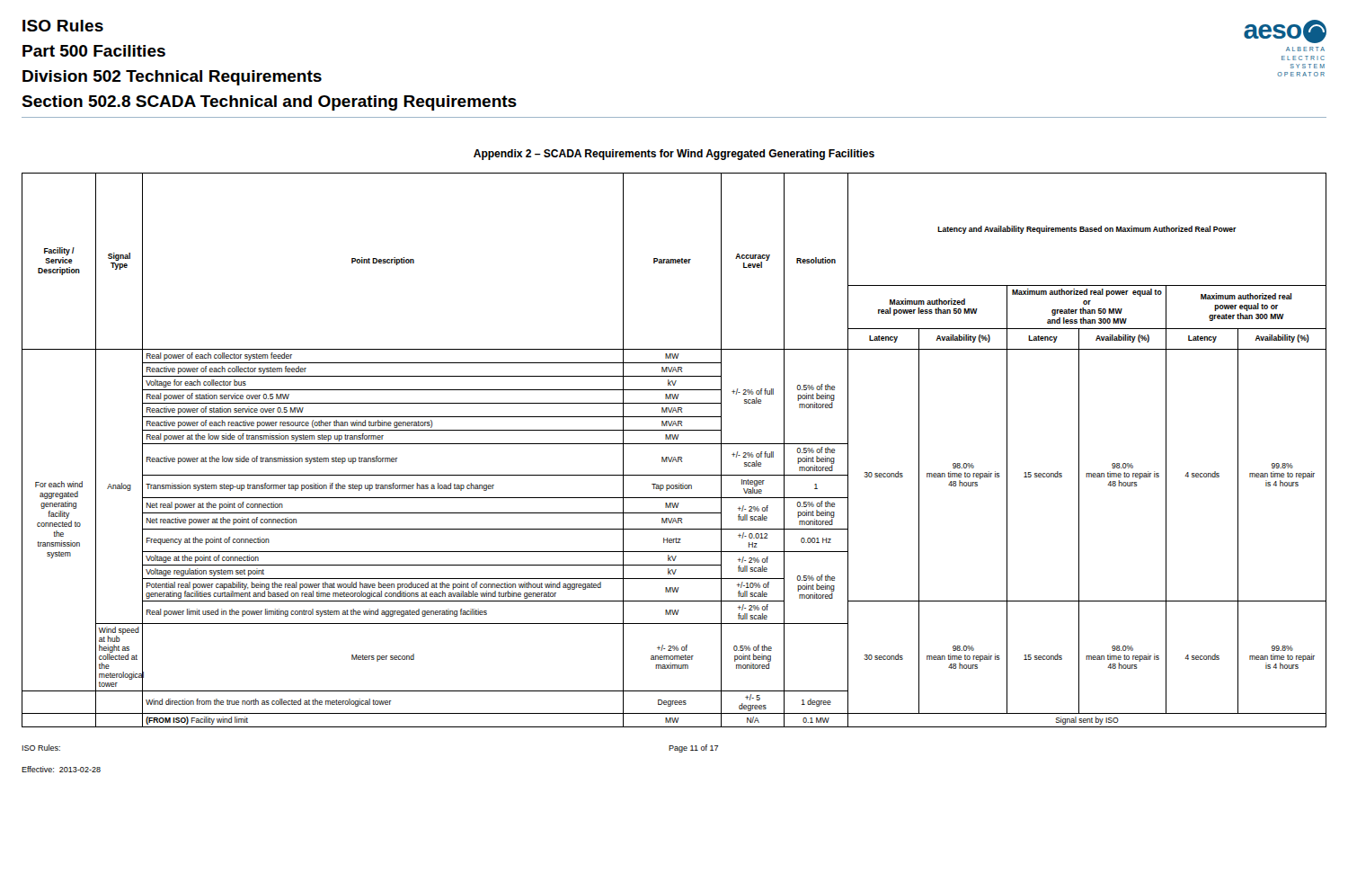aeso
ALBERTA
ELECTRIC
SYSTEM
OPERATOR
ISO Rules
Part 500 Facilities
Division 502 Technical Requirements
Section 502.8 SCADA Technical and Operating Requirements
Appendix 2 – SCADA Requirements for Wind Aggregated Generating Facilities
| Facility / Service Description | Signal Type | Point Description | Parameter | Accuracy Level | Resolution | Latency and Availability Requirements Based on Maximum Authorized Real Power |
| --- | --- | --- | --- | --- | --- | --- |
| Maximum authorized real power less than 50 MW | Maximum authorized real power equal to or greater than 50 MW and less than 300 MW | Maximum authorized real power equal to or greater than 300 MW |
| Latency | Availability (%) | Latency | Availability (%) | Latency | Availability (%) |
| For each wind aggregated generating facility connected to the transmission system | Analog | Real power of each collector system feeder | MW | +/- 2% of full scale | 0.5% of the point being monitored | 30 seconds | 98.0% mean time to repair is 48 hours | 15 seconds | 98.0% mean time to repair is 48 hours | 4 seconds | 99.8% mean time to repair is 4 hours |
| Reactive power of each collector system feeder | MVAR |
| Voltage for each collector bus | kV |
| Real power of station service over 0.5 MW | MW |
| Reactive power of station service over 0.5 MW | MVAR |
| Reactive power of each reactive power resource (other than wind turbine generators) | MVAR |
| Real power at the low side of transmission system step up transformer | MW |
| Reactive power at the low side of transmission system step up transformer | MVAR | +/- 2% of full scale | 0.5% of the point being monitored |
| Transmission system step-up transformer tap position if the step up transformer has a load tap changer | Tap position | Integer Value | 1 |
| Net real power at the point of connection | MW | +/- 2% of full scale | 0.5% of the point being monitored |
| Net reactive power at the point of connection | MVAR |
| Frequency at the point of connection | Hertz | +/- 0.012 Hz | 0.001 Hz |
| Voltage at the point of connection | kV | +/- 2% of full scale | 0.5% of the point being monitored |
| Voltage regulation system set point | kV |
| Potential real power capability, being the real power that would have been produced at the point of connection without wind aggregated generating facilities curtailment and based on real time meteorological conditions at each available wind turbine generator | MW | +/-10% of full scale |
| Real power limit used in the power limiting control system at the wind aggregated generating facilities | MW | +/- 2% of full scale | 30 seconds | 98.0% mean time to repair is 48 hours | 15 seconds | 98.0% mean time to repair is 48 hours | 4 seconds | 99.8% mean time to repair is 4 hours |
| Wind speed at hub height as collected at the meterological tower | Meters per second | +/- 2% of anemometer maximum | 0.5% of the point being monitored |
| | | Wind direction from the true north as collected at the meterological tower | Degrees | +/- 5 degrees | 1 degree |
| | | (FROM ISO) Facility wind limit | MW | N/A | 0.1 MW | Signal sent by ISO |
ISO Rules:
Page 11 of 17
Effective: 2013-02-28